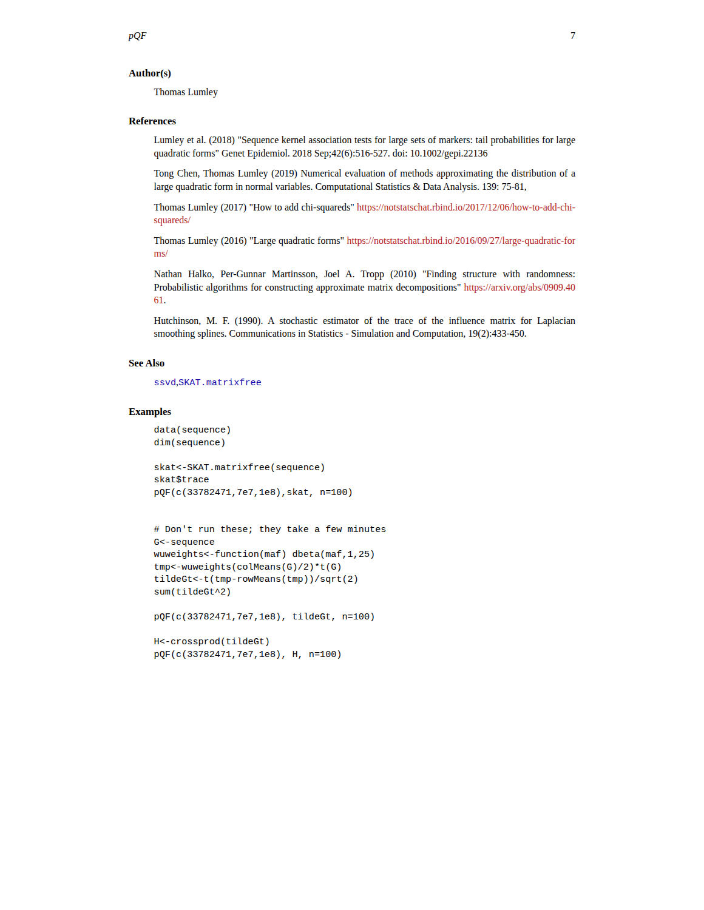pQF 7
Author(s)
Thomas Lumley
References
Lumley et al. (2018) "Sequence kernel association tests for large sets of markers: tail probabilities for large quadratic forms" Genet Epidemiol. 2018 Sep;42(6):516-527. doi: 10.1002/gepi.22136
Tong Chen, Thomas Lumley (2019) Numerical evaluation of methods approximating the distribution of a large quadratic form in normal variables. Computational Statistics & Data Analysis. 139: 75-81,
Thomas Lumley (2017) "How to add chi-squareds" https://notstatschat.rbind.io/2017/12/06/how-to-add-chi-squareds/
Thomas Lumley (2016) "Large quadratic forms" https://notstatschat.rbind.io/2016/09/27/large-quadratic-forms/
Nathan Halko, Per-Gunnar Martinsson, Joel A. Tropp (2010) "Finding structure with randomness: Probabilistic algorithms for constructing approximate matrix decompositions" https://arxiv.org/abs/0909.4061.
Hutchinson, M. F. (1990). A stochastic estimator of the trace of the influence matrix for Laplacian smoothing splines. Communications in Statistics - Simulation and Computation, 19(2):433-450.
See Also
ssvd,SKAT.matrixfree
Examples
data(sequence)
dim(sequence)

skat<-SKAT.matrixfree(sequence)
skat$trace
pQF(c(33782471,7e7,1e8),skat, n=100)


# Don't run these; they take a few minutes
G<-sequence
wuweights<-function(maf) dbeta(maf,1,25)
tmp<-wuweights(colMeans(G)/2)*t(G)
tildeGt<-t(tmp-rowMeans(tmp))/sqrt(2)
sum(tildeGt^2)

pQF(c(33782471,7e7,1e8), tildeGt, n=100)

H<-crossprod(tildeGt)
pQF(c(33782471,7e7,1e8), H, n=100)